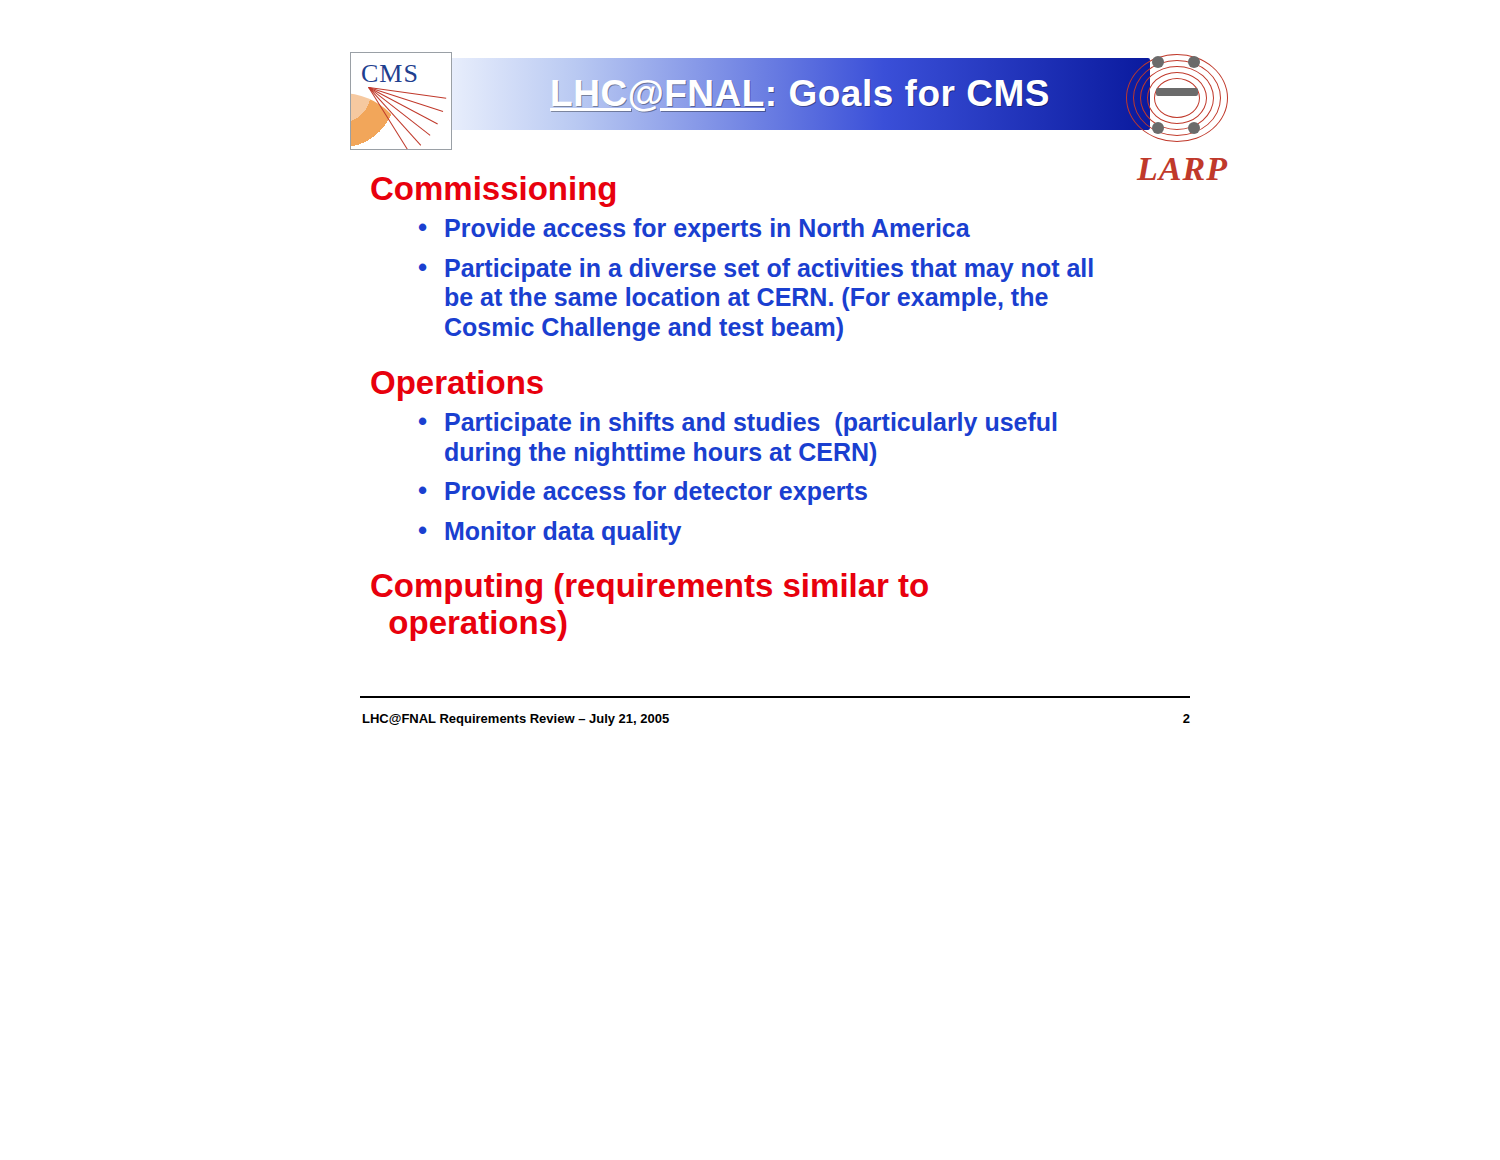LHC@FNAL: Goals for CMS
CMS
LARP
Commissioning
Provide access for experts in North America
Participate in a diverse set of activities that may not all be at the same location at CERN. (For example, the Cosmic Challenge and test beam)
Operations
Participate in shifts and studies (particularly useful during the nighttime hours at CERN)
Provide access for detector experts
Monitor data quality
Computing (requirements similar to
operations)
LHC@FNAL Requirements Review – July 21, 2005 2